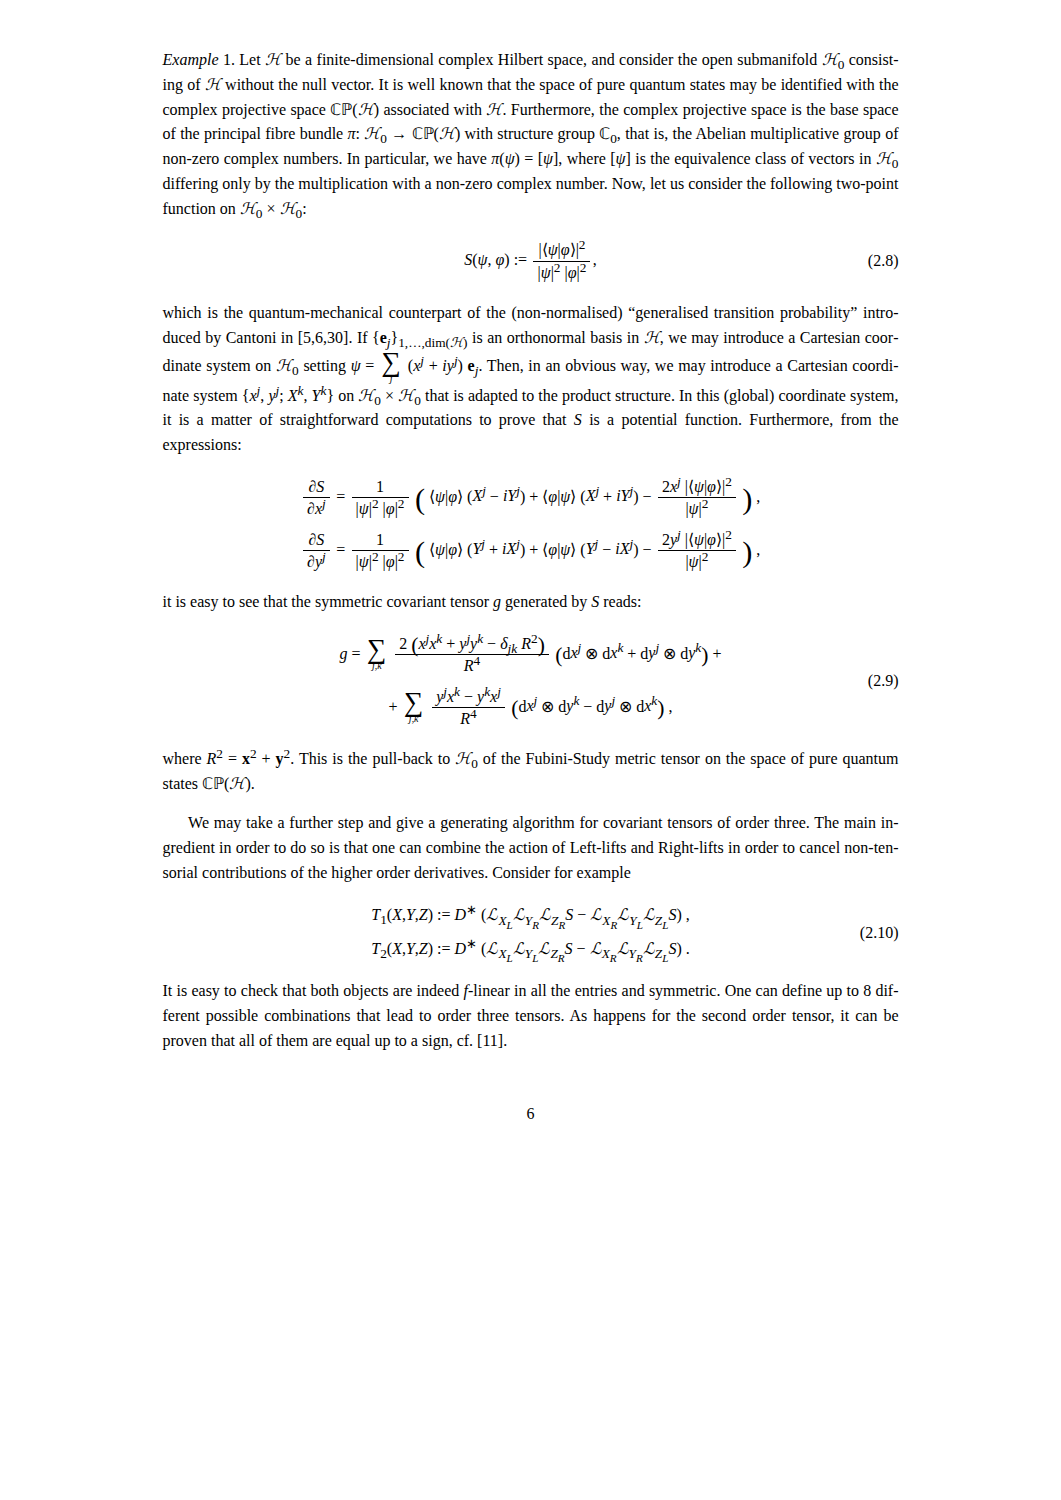Example 1. Let ℋ be a finite-dimensional complex Hilbert space, and consider the open submanifold ℋ0 consisting of ℋ without the null vector. It is well known that the space of pure quantum states may be identified with the complex projective space ℂℙ(ℋ) associated with ℋ. Furthermore, the complex projective space is the base space of the principal fibre bundle π: ℋ0 → ℂℙ(ℋ) with structure group ℂ0, that is, the Abelian multiplicative group of non-zero complex numbers. In particular, we have π(ψ) = [ψ], where [ψ] is the equivalence class of vectors in ℋ0 differing only by the multiplication with a non-zero complex number. Now, let us consider the following two-point function on ℋ0 × ℋ0:
S(ψ, φ) := |⟨ψ|φ⟩|2 |ψ|2 |φ|2 , (2.8)
which is the quantum-mechanical counterpart of the (non-normalised) “generalised transition probability” introduced by Cantoni in [5,6,30]. If {ej}1,…,dim(ℋ) is an orthonormal basis in ℋ, we may introduce a Cartesian coordinate system on ℋ0 setting ψ = ∑j (xj + iyj) ej. Then, in an obvious way, we may introduce a Cartesian coordinate system {xj, yj; Xk, Yk} on ℋ0 × ℋ0 that is adapted to the product structure. In this (global) coordinate system, it is a matter of straightforward computations to prove that S is a potential function. Furthermore, from the expressions:
∂S ∂xj = 1 |ψ|2 |φ|2 ( ⟨ψ|φ⟩ (Xj − iYj) + ⟨φ|ψ⟩ (Xj + iYj) − 2xj |⟨ψ|φ⟩|2 |ψ|2 ) , ∂S ∂yj = 1 |ψ|2 |φ|2 ( ⟨ψ|φ⟩ (Yj + iXj) + ⟨φ|ψ⟩ (Yj − iXj) − 2yj |⟨ψ|φ⟩|2 |ψ|2 ) ,
it is easy to see that the symmetric covariant tensor g generated by S reads:
g = ∑j,k 2 (xjxk + yjyk − δjk R2) R4 (dxj ⊗ dxk + dyj ⊗ dyk) + + ∑j,k yjxk − ykxj R4 (dxj ⊗ dyk − dyj ⊗ dxk) , (2.9)
where R2 = x2 + y2. This is the pull-back to ℋ0 of the Fubini-Study metric tensor on the space of pure quantum states ℂℙ(ℋ).
We may take a further step and give a generating algorithm for covariant tensors of order three. The main ingredient in order to do so is that one can combine the action of Left-lifts and Right-lifts in order to cancel non-tensorial contributions of the higher order derivatives. Consider for example
T1(X,Y,Z) := D∗ (ℒXLℒYRℒZRS − ℒXRℒYLℒZLS) , (2.10) T2(X,Y,Z) := D∗ (ℒXLℒYLℒZRS − ℒXRℒYRℒZLS) .
It is easy to check that both objects are indeed f-linear in all the entries and symmetric. One can define up to 8 different possible combinations that lead to order three tensors. As happens for the second order tensor, it can be proven that all of them are equal up to a sign, cf. [11].
6